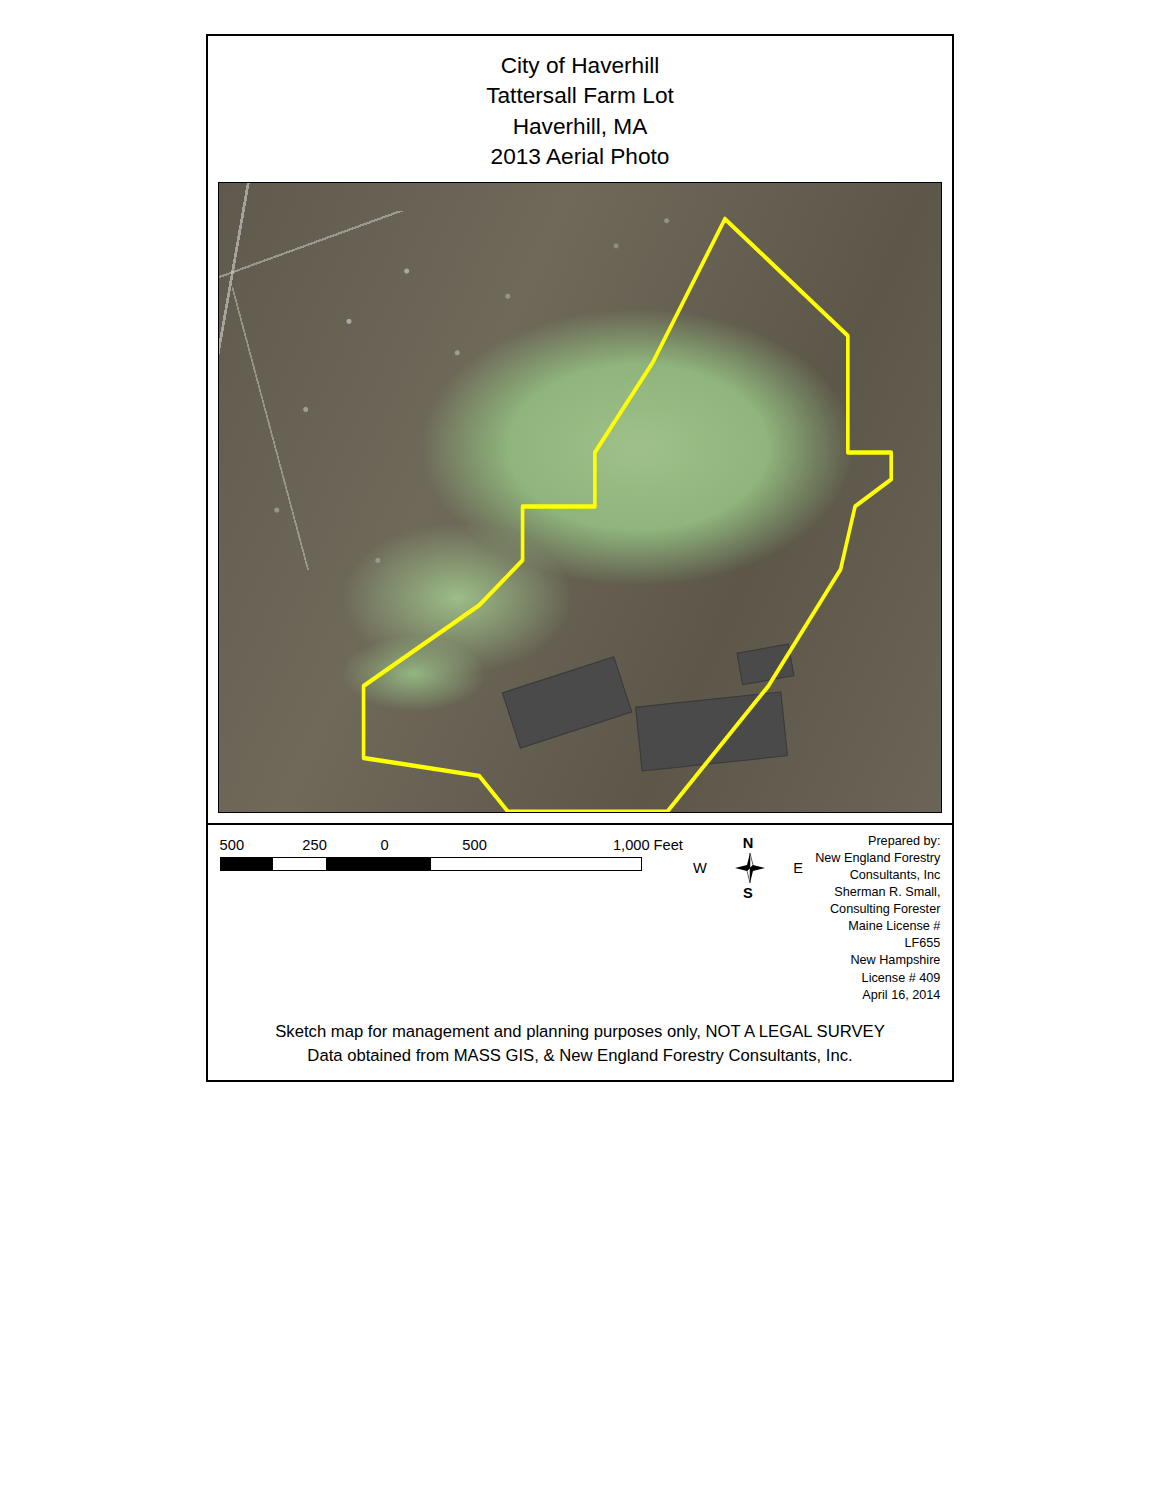City of Haverhill
Tattersall Farm Lot
Haverhill, MA
2013 Aerial Photo
500 250 0 500 1,000 Feet
N
W E
S
Prepared by:
New England Forestry Consultants, Inc
Sherman R. Small, Consulting Forester
Maine License # LF655
New Hampshire License # 409
April 16, 2014
Sketch map for management and planning purposes only, NOT A LEGAL SURVEY
Data obtained from MASS GIS, & New England Forestry Consultants, Inc.